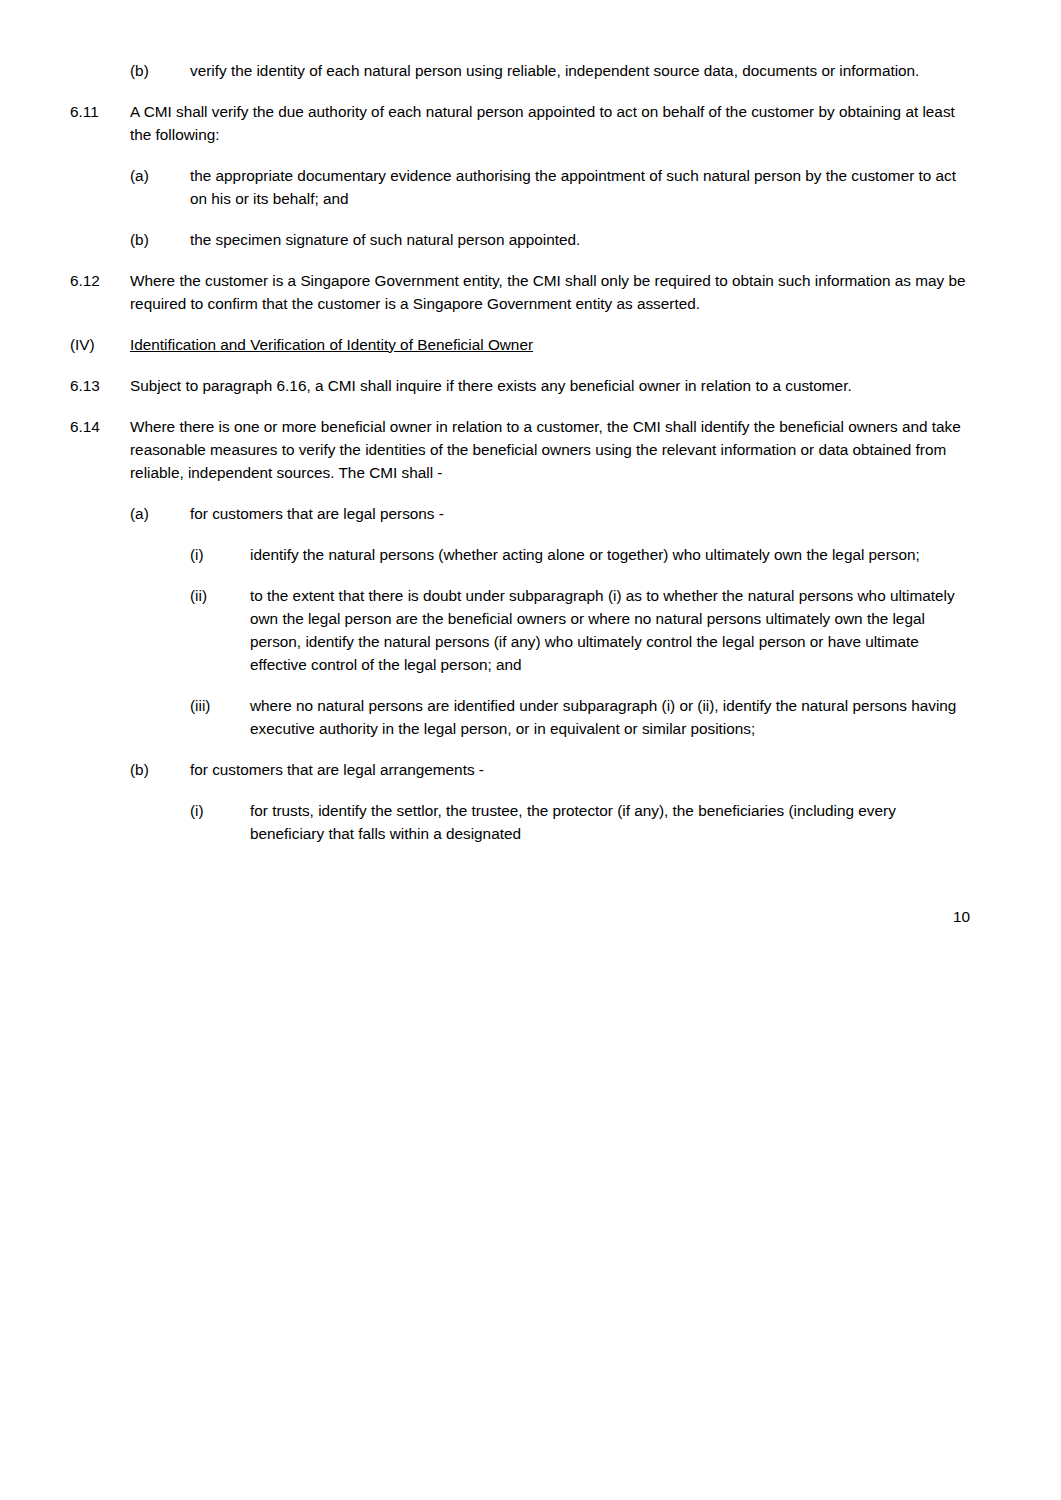(b)
verify the identity of each natural person using reliable, independent source data, documents or information.
6.11
A CMI shall verify the due authority of each natural person appointed to act on behalf of the customer by obtaining at least the following:
(a)
the appropriate documentary evidence authorising the appointment of such natural person by the customer to act on his or its behalf; and
(b)
the specimen signature of such natural person appointed.
6.12
Where the customer is a Singapore Government entity, the CMI shall only be required to obtain such information as may be required to confirm that the customer is a Singapore Government entity as asserted.
(IV)
Identification and Verification of Identity of Beneficial Owner
6.13
Subject to paragraph 6.16, a CMI shall inquire if there exists any beneficial owner in relation to a customer.
6.14
Where there is one or more beneficial owner in relation to a customer, the CMI shall identify the beneficial owners and take reasonable measures to verify the identities of the beneficial owners using the relevant information or data obtained from reliable, independent sources. The CMI shall -
(a)
for customers that are legal persons -
(i)
identify the natural persons (whether acting alone or together) who ultimately own the legal person;
(ii)
to the extent that there is doubt under subparagraph (i) as to whether the natural persons who ultimately own the legal person are the beneficial owners or where no natural persons ultimately own the legal person, identify the natural persons (if any) who ultimately control the legal person or have ultimate effective control of the legal person; and
(iii)
where no natural persons are identified under subparagraph (i) or (ii), identify the natural persons having executive authority in the legal person, or in equivalent or similar positions;
(b)
for customers that are legal arrangements -
(i)
for trusts, identify the settlor, the trustee, the protector (if any), the beneficiaries (including every beneficiary that falls within a designated
10